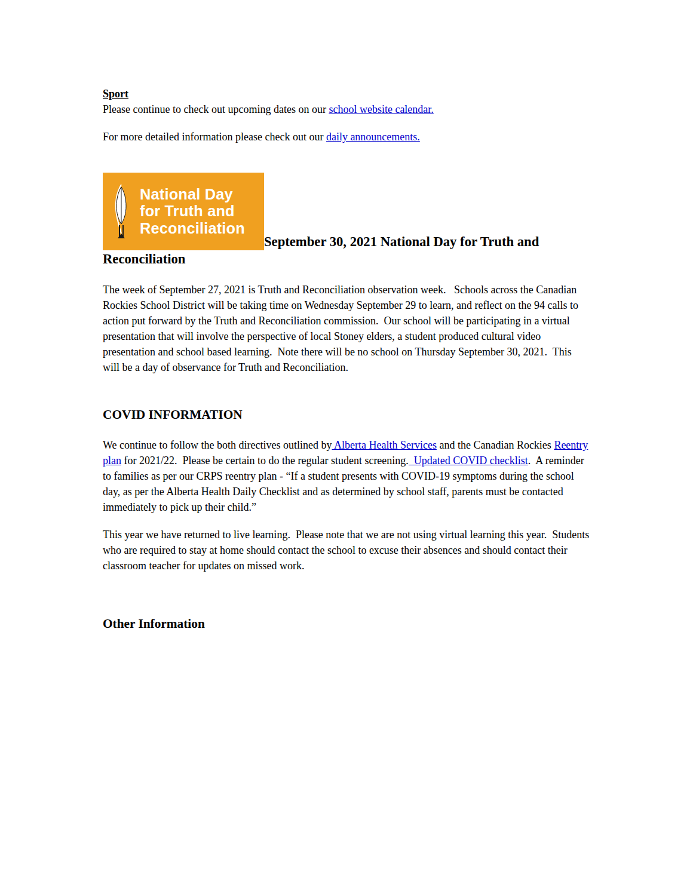Sport
Please continue to check out upcoming dates on our school website calendar.
For more detailed information please check out our daily announcements.
National Day
for Truth and
Reconciliation
September 30, 2021 National Day for Truth and Reconciliation
The week of September 27, 2021 is Truth and Reconciliation observation week. Schools across the Canadian Rockies School District will be taking time on Wednesday September 29 to learn, and reflect on the 94 calls to action put forward by the Truth and Reconciliation commission. Our school will be participating in a virtual presentation that will involve the perspective of local Stoney elders, a student produced cultural video presentation and school based learning. Note there will be no school on Thursday September 30, 2021. This will be a day of observance for Truth and Reconciliation.
COVID INFORMATION
We continue to follow the both directives outlined by Alberta Health Services and the Canadian Rockies Reentry plan for 2021/22. Please be certain to do the regular student screening. Updated COVID checklist. A reminder to families as per our CRPS reentry plan - “If a student presents with COVID-19 symptoms during the school day, as per the Alberta Health Daily Checklist and as determined by school staff, parents must be contacted immediately to pick up their child.”
This year we have returned to live learning. Please note that we are not using virtual learning this year. Students who are required to stay at home should contact the school to excuse their absences and should contact their classroom teacher for updates on missed work.
Other Information